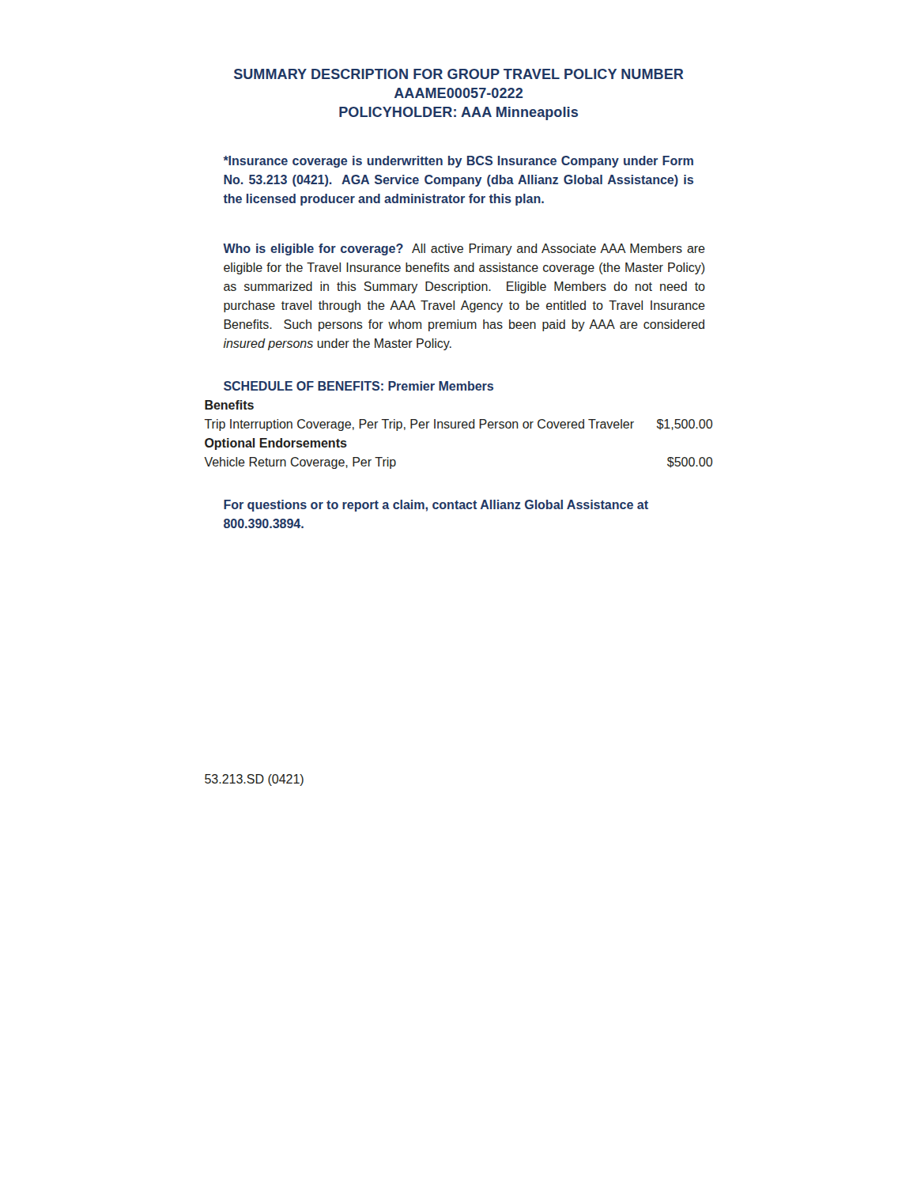SUMMARY DESCRIPTION FOR GROUP TRAVEL POLICY NUMBER AAAME00057-0222
POLICYHOLDER: AAA Minneapolis
*Insurance coverage is underwritten by BCS Insurance Company under Form No. 53.213 (0421). AGA Service Company (dba Allianz Global Assistance) is the licensed producer and administrator for this plan.
Who is eligible for coverage? All active Primary and Associate AAA Members are eligible for the Travel Insurance benefits and assistance coverage (the Master Policy) as summarized in this Summary Description. Eligible Members do not need to purchase travel through the AAA Travel Agency to be entitled to Travel Insurance Benefits. Such persons for whom premium has been paid by AAA are considered insured persons under the Master Policy.
SCHEDULE OF BENEFITS: Premier Members
Benefits
| Trip Interruption Coverage, Per Trip, Per Insured Person or Covered Traveler | $1,500.00 |
Optional Endorsements
| Vehicle Return Coverage, Per Trip | $500.00 |
For questions or to report a claim, contact Allianz Global Assistance at 800.390.3894.
53.213.SD (0421)